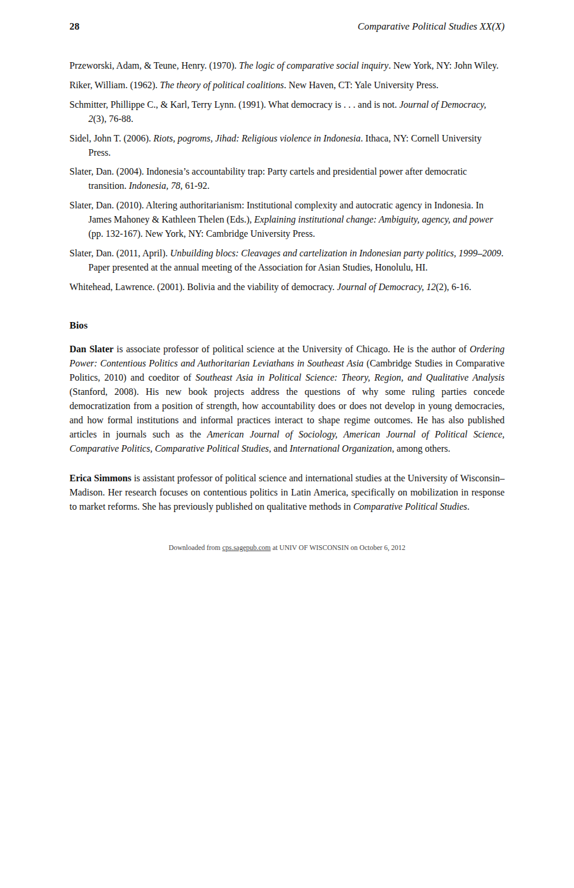28 Comparative Political Studies XX(X)
Przeworski, Adam, & Teune, Henry. (1970). The logic of comparative social inquiry. New York, NY: John Wiley.
Riker, William. (1962). The theory of political coalitions. New Haven, CT: Yale University Press.
Schmitter, Phillippe C., & Karl, Terry Lynn. (1991). What democracy is . . . and is not. Journal of Democracy, 2(3), 76-88.
Sidel, John T. (2006). Riots, pogroms, Jihad: Religious violence in Indonesia. Ithaca, NY: Cornell University Press.
Slater, Dan. (2004). Indonesia’s accountability trap: Party cartels and presidential power after democratic transition. Indonesia, 78, 61-92.
Slater, Dan. (2010). Altering authoritarianism: Institutional complexity and autocratic agency in Indonesia. In James Mahoney & Kathleen Thelen (Eds.), Explaining institutional change: Ambiguity, agency, and power (pp. 132-167). New York, NY: Cambridge University Press.
Slater, Dan. (2011, April). Unbuilding blocs: Cleavages and cartelization in Indonesian party politics, 1999–2009. Paper presented at the annual meeting of the Association for Asian Studies, Honolulu, HI.
Whitehead, Lawrence. (2001). Bolivia and the viability of democracy. Journal of Democracy, 12(2), 6-16.
Bios
Dan Slater is associate professor of political science at the University of Chicago. He is the author of Ordering Power: Contentious Politics and Authoritarian Leviathans in Southeast Asia (Cambridge Studies in Comparative Politics, 2010) and coeditor of Southeast Asia in Political Science: Theory, Region, and Qualitative Analysis (Stanford, 2008). His new book projects address the questions of why some ruling parties concede democratization from a position of strength, how accountability does or does not develop in young democracies, and how formal institutions and informal practices interact to shape regime outcomes. He has also published articles in journals such as the American Journal of Sociology, American Journal of Political Science, Comparative Politics, Comparative Political Studies, and International Organization, among others.
Erica Simmons is assistant professor of political science and international studies at the University of Wisconsin–Madison. Her research focuses on contentious politics in Latin America, specifically on mobilization in response to market reforms. She has previously published on qualitative methods in Comparative Political Studies.
Downloaded from cps.sagepub.com at UNIV OF WISCONSIN on October 6, 2012